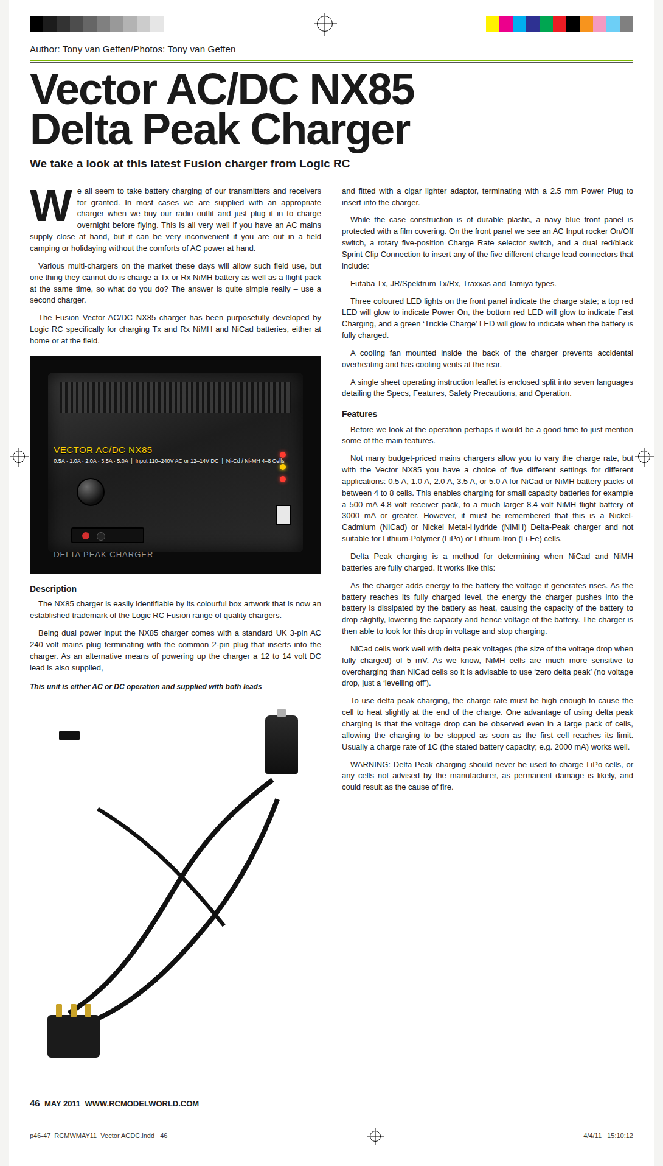Author: Tony van Geffen/Photos: Tony van Geffen
Vector AC/DC NX85
Delta Peak Charger
We take a look at this latest Fusion charger from Logic RC
We all seem to take battery charging of our transmitters and receivers for granted. In most cases we are supplied with an appropriate charger when we buy our radio outfit and just plug it in to charge overnight before flying. This is all very well if you have an AC mains supply close at hand, but it can be very inconvenient if you are out in a field camping or holidaying without the comforts of AC power at hand.
Various multi-chargers on the market these days will allow such field use, but one thing they cannot do is charge a Tx or Rx NiMH battery as well as a flight pack at the same time, so what do you do? The answer is quite simple really – use a second charger.
The Fusion Vector AC/DC NX85 charger has been purposefully developed by Logic RC specifically for charging Tx and Rx NiMH and NiCad batteries, either at home or at the field.
VECTOR AC/DC NX85 0.5A · 1.0A · 2.0A · 3.5A · 5.0A | Input 110–240V AC or 12–14V DC | Ni-Cd / Ni-MH 4–8 Cells
DELTA PEAK CHARGER
Description
The NX85 charger is easily identifiable by its colourful box artwork that is now an established trademark of the Logic RC Fusion range of quality chargers.
Being dual power input the NX85 charger comes with a standard UK 3-pin AC 240 volt mains plug terminating with the common 2-pin plug that inserts into the charger. As an alternative means of powering up the charger a 12 to 14 volt DC lead is also supplied,
This unit is either AC or DC operation and supplied with both leads
and fitted with a cigar lighter adaptor, terminating with a 2.5 mm Power Plug to insert into the charger.
While the case construction is of durable plastic, a navy blue front panel is protected with a film covering. On the front panel we see an AC Input rocker On/Off switch, a rotary five-position Charge Rate selector switch, and a dual red/black Sprint Clip Connection to insert any of the five different charge lead connectors that include:
Futaba Tx, JR/Spektrum Tx/Rx, Traxxas and Tamiya types.
Three coloured LED lights on the front panel indicate the charge state; a top red LED will glow to indicate Power On, the bottom red LED will glow to indicate Fast Charging, and a green ‘Trickle Charge’ LED will glow to indicate when the battery is fully charged.
A cooling fan mounted inside the back of the charger prevents accidental overheating and has cooling vents at the rear.
A single sheet operating instruction leaflet is enclosed split into seven languages detailing the Specs, Features, Safety Precautions, and Operation.
Features
Before we look at the operation perhaps it would be a good time to just mention some of the main features.
Not many budget-priced mains chargers allow you to vary the charge rate, but with the Vector NX85 you have a choice of five different settings for different applications: 0.5 A, 1.0 A, 2.0 A, 3.5 A, or 5.0 A for NiCad or NiMH battery packs of between 4 to 8 cells. This enables charging for small capacity batteries for example a 500 mA 4.8 volt receiver pack, to a much larger 8.4 volt NiMH flight battery of 3000 mA or greater. However, it must be remembered that this is a Nickel-Cadmium (NiCad) or Nickel Metal-Hydride (NiMH) Delta-Peak charger and not suitable for Lithium-Polymer (LiPo) or Lithium-Iron (Li-Fe) cells.
Delta Peak charging is a method for determining when NiCad and NiMH batteries are fully charged. It works like this:
As the charger adds energy to the battery the voltage it generates rises. As the battery reaches its fully charged level, the energy the charger pushes into the battery is dissipated by the battery as heat, causing the capacity of the battery to drop slightly, lowering the capacity and hence voltage of the battery. The charger is then able to look for this drop in voltage and stop charging.
NiCad cells work well with delta peak voltages (the size of the voltage drop when fully charged) of 5 mV. As we know, NiMH cells are much more sensitive to overcharging than NiCad cells so it is advisable to use ‘zero delta peak’ (no voltage drop, just a ‘levelling off’).
To use delta peak charging, the charge rate must be high enough to cause the cell to heat slightly at the end of the charge. One advantage of using delta peak charging is that the voltage drop can be observed even in a large pack of cells, allowing the charging to be stopped as soon as the first cell reaches its limit. Usually a charge rate of 1C (the stated battery capacity; e.g. 2000 mA) works well.
WARNING: Delta Peak charging should never be used to charge LiPo cells, or any cells not advised by the manufacturer, as permanent damage is likely, and could result as the cause of fire.
46 MAY 2011 WWW.RCMODELWORLD.COM
p46-47_RCMWMAY11_Vector ACDC.indd 46 4/4/11 15:10:12